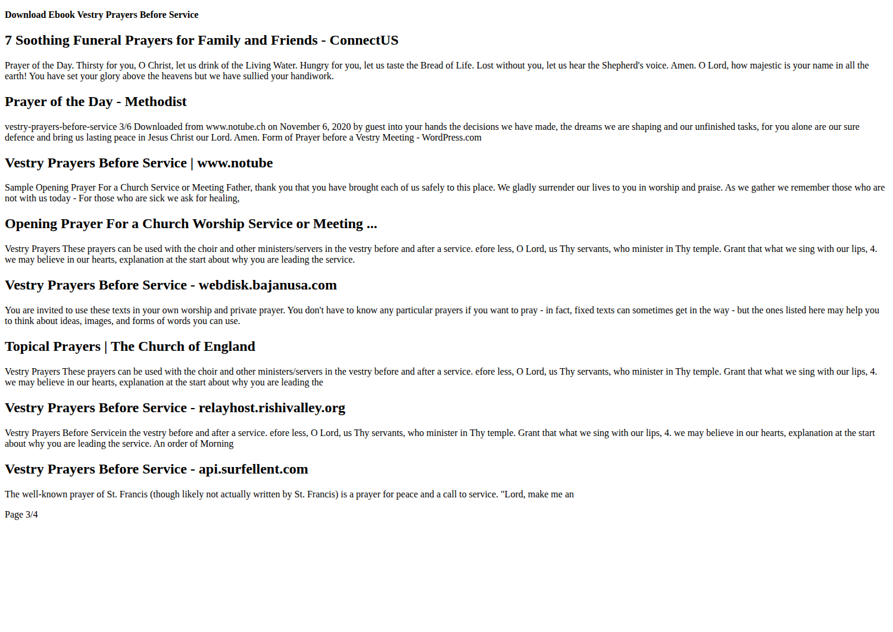Download Ebook Vestry Prayers Before Service
7 Soothing Funeral Prayers for Family and Friends - ConnectUS
Prayer of the Day. Thirsty for you, O Christ, let us drink of the Living Water. Hungry for you, let us taste the Bread of Life. Lost without you, let us hear the Shepherd's voice. Amen. O Lord, how majestic is your name in all the earth! You have set your glory above the heavens but we have sullied your handiwork.
Prayer of the Day - Methodist
vestry-prayers-before-service 3/6 Downloaded from www.notube.ch on November 6, 2020 by guest into your hands the decisions we have made, the dreams we are shaping and our unfinished tasks, for you alone are our sure defence and bring us lasting peace in Jesus Christ our Lord. Amen. Form of Prayer before a Vestry Meeting - WordPress.com
Vestry Prayers Before Service | www.notube
Sample Opening Prayer For a Church Service or Meeting Father, thank you that you have brought each of us safely to this place. We gladly surrender our lives to you in worship and praise. As we gather we remember those who are not with us today - For those who are sick we ask for healing,
Opening Prayer For a Church Worship Service or Meeting ...
Vestry Prayers These prayers can be used with the choir and other ministers/servers in the vestry before and after a service. efore less, O Lord, us Thy servants, who minister in Thy temple. Grant that what we sing with our lips, 4. we may believe in our hearts, explanation at the start about why you are leading the service.
Vestry Prayers Before Service - webdisk.bajanusa.com
You are invited to use these texts in your own worship and private prayer. You don't have to know any particular prayers if you want to pray - in fact, fixed texts can sometimes get in the way - but the ones listed here may help you to think about ideas, images, and forms of words you can use.
Topical Prayers | The Church of England
Vestry Prayers These prayers can be used with the choir and other ministers/servers in the vestry before and after a service. efore less, O Lord, us Thy servants, who minister in Thy temple. Grant that what we sing with our lips, 4. we may believe in our hearts, explanation at the start about why you are leading the
Vestry Prayers Before Service - relayhost.rishivalley.org
Vestry Prayers Before Servicein the vestry before and after a service. efore less, O Lord, us Thy servants, who minister in Thy temple. Grant that what we sing with our lips, 4. we may believe in our hearts, explanation at the start about why you are leading the service. An order of Morning
Vestry Prayers Before Service - api.surfellent.com
The well-known prayer of St. Francis (though likely not actually written by St. Francis) is a prayer for peace and a call to service. "Lord, make me an
Page 3/4